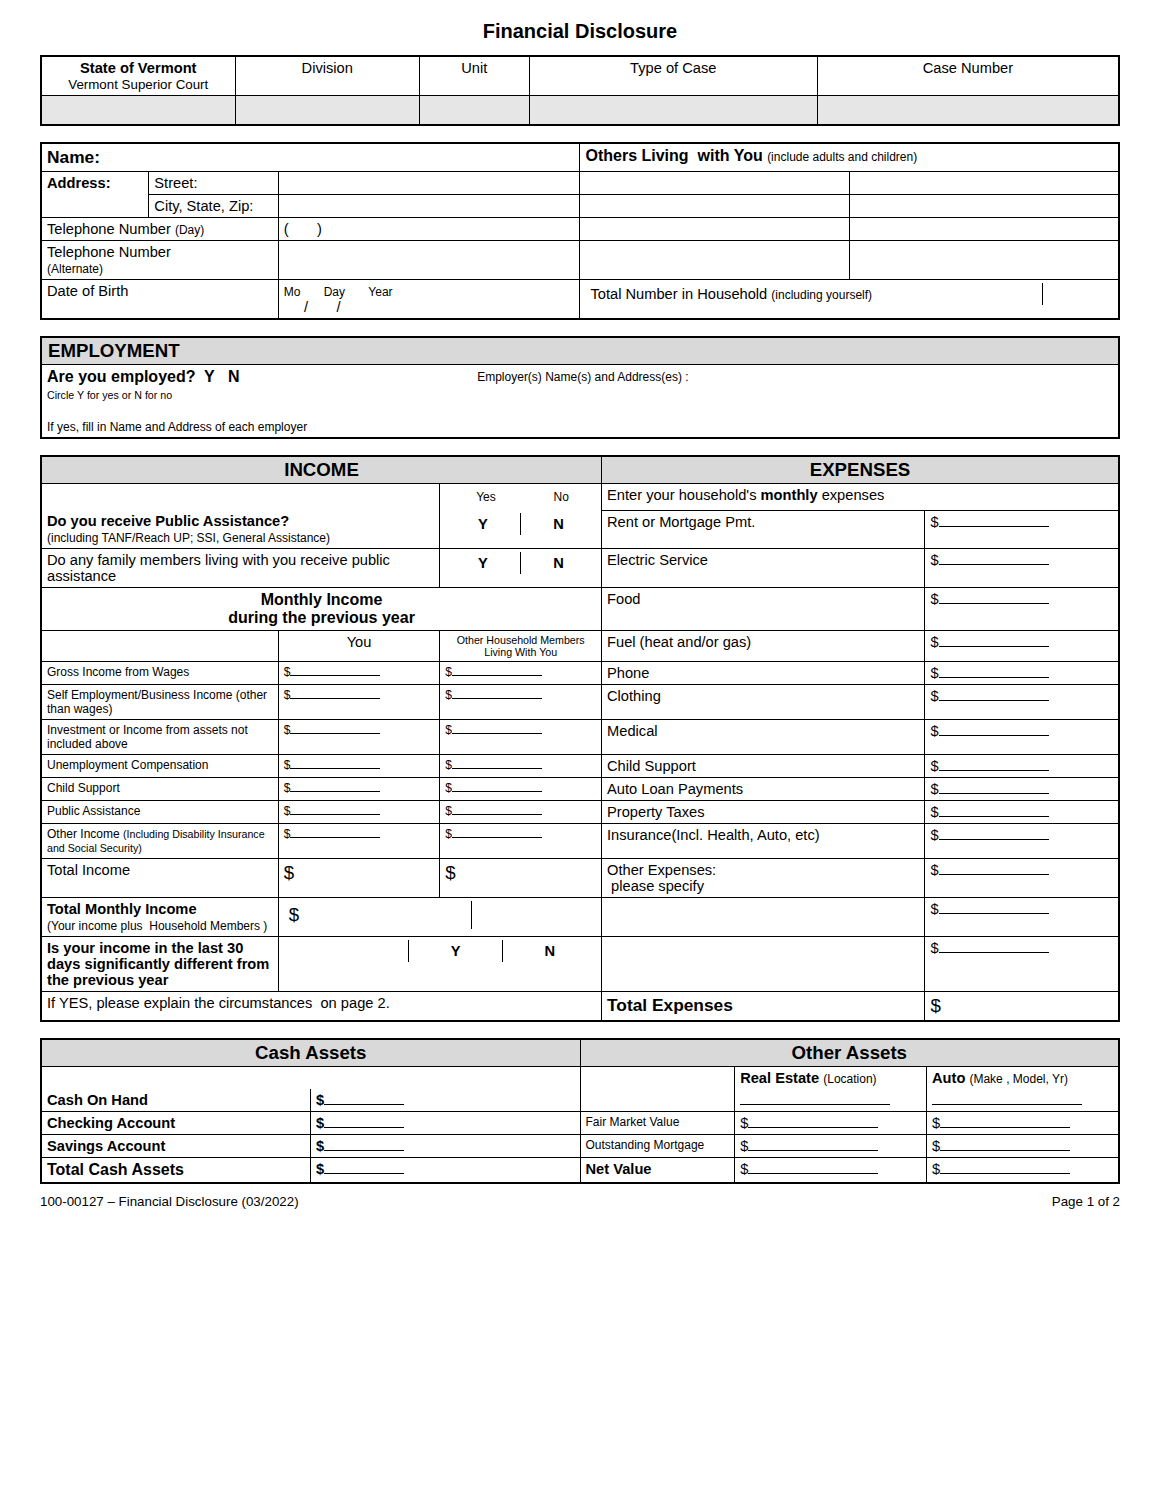Financial Disclosure
| State of Vermont Vermont Superior Court | Division | Unit | Type of Case | Case Number |
| Name: | Others Living with You (include adults and children) |
| Address: | Street: | | | |
| City, State, Zip: | | | |
| Telephone Number (Day) | ( ) | | |
| Telephone Number (Alternate) | | | |
| Date of Birth | Mo Day Year / / | / Total Number in Household (including yourself) / / |
| EMPLOYMENT |
| Are you employed? Y N Circle Y for yes or N for no If yes, fill in Name and Address of each employer | Employer(s) Name(s) and Address(es) : |
| INCOME | EXPENSES |
| | / Yes / No / | Enter your household's monthly expenses |
| Do you receive Public Assistance? (including TANF/Reach UP; SSI, General Assistance) | / Y / N / | Rent or Mortgage Pmt. | $ |
| Do any family members living with you receive public assistance | / Y / N / | Electric Service | $ |
| Monthly Income during the previous year | Food | $ |
| | You | Other Household Members Living With You | Fuel (heat and/or gas) | $ |
| Gross Income from Wages | $ | $ | Phone | $ |
| Self Employment/Business Income (other than wages) | $ | $ | Clothing | $ |
| Investment or Income from assets not included above | $ | $ | Medical | $ |
| Unemployment Compensation | $ | $ | Child Support | $ |
| Child Support | $ | $ | Auto Loan Payments | $ |
| Public Assistance | $ | $ | Property Taxes | $ |
| Other Income (Including Disability Insurance and Social Security) | $ | $ | Insurance(Incl. Health, Auto, etc) | $ |
| Total Income | $ | $ | Other Expenses: please specify | $ |
| Total Monthly Income (Your income plus Household Members ) | / $ / / | | $ |
| Is your income in the last 30 days significantly different from the previous year | / / Y / N / | | $ |
| If YES, please explain the circumstances on page 2. | Total Expenses | $ |
| Cash Assets | Other Assets |
| | | Real Estate (Location) | Auto (Make , Model, Yr) |
| Cash On Hand | $ | | | |
| Checking Account | $ | Fair Market Value | $ | $ |
| Savings Account | $ | Outstanding Mortgage | $ | $ |
| Total Cash Assets | $ | Net Value | $ | $ |
100-00127 – Financial Disclosure (03/2022) Page 1 of 2